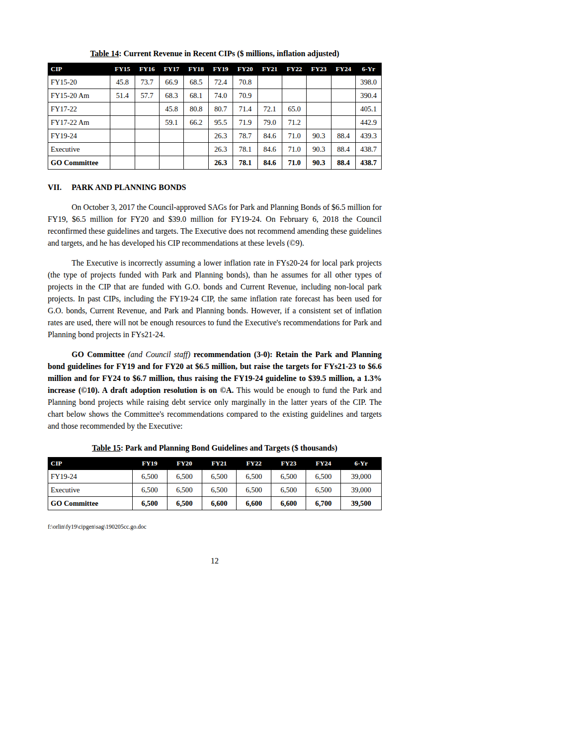Table 14: Current Revenue in Recent CIPs ($ millions, inflation adjusted)
| CIP | FY15 | FY16 | FY17 | FY18 | FY19 | FY20 | FY21 | FY22 | FY23 | FY24 | 6-Yr |
| --- | --- | --- | --- | --- | --- | --- | --- | --- | --- | --- | --- |
| FY15-20 | 45.8 | 73.7 | 66.9 | 68.5 | 72.4 | 70.8 | | | | | 398.0 |
| FY15-20 Am | 51.4 | 57.7 | 68.3 | 68.1 | 74.0 | 70.9 | | | | | 390.4 |
| FY17-22 | | | 45.8 | 80.8 | 80.7 | 71.4 | 72.1 | 65.0 | | | 405.1 |
| FY17-22 Am | | | 59.1 | 66.2 | 95.5 | 71.9 | 79.0 | 71.2 | | | 442.9 |
| FY19-24 | | | | | 26.3 | 78.7 | 84.6 | 71.0 | 90.3 | 88.4 | 439.3 |
| Executive | | | | | 26.3 | 78.1 | 84.6 | 71.0 | 90.3 | 88.4 | 438.7 |
| GO Committee | | | | | 26.3 | 78.1 | 84.6 | 71.0 | 90.3 | 88.4 | 438.7 |
VII. PARK AND PLANNING BONDS
On October 3, 2017 the Council-approved SAGs for Park and Planning Bonds of $6.5 million for FY19, $6.5 million for FY20 and $39.0 million for FY19-24. On February 6, 2018 the Council reconfirmed these guidelines and targets. The Executive does not recommend amending these guidelines and targets, and he has developed his CIP recommendations at these levels (©9).
The Executive is incorrectly assuming a lower inflation rate in FYs20-24 for local park projects (the type of projects funded with Park and Planning bonds), than he assumes for all other types of projects in the CIP that are funded with G.O. bonds and Current Revenue, including non-local park projects. In past CIPs, including the FY19-24 CIP, the same inflation rate forecast has been used for G.O. bonds, Current Revenue, and Park and Planning bonds. However, if a consistent set of inflation rates are used, there will not be enough resources to fund the Executive's recommendations for Park and Planning bond projects in FYs21-24.
GO Committee (and Council staff) recommendation (3-0): Retain the Park and Planning bond guidelines for FY19 and for FY20 at $6.5 million, but raise the targets for FYs21-23 to $6.6 million and for FY24 to $6.7 million, thus raising the FY19-24 guideline to $39.5 million, a 1.3% increase (©10). A draft adoption resolution is on ©A. This would be enough to fund the Park and Planning bond projects while raising debt service only marginally in the latter years of the CIP. The chart below shows the Committee's recommendations compared to the existing guidelines and targets and those recommended by the Executive:
Table 15: Park and Planning Bond Guidelines and Targets ($ thousands)
| CIP | FY19 | FY20 | FY21 | FY22 | FY23 | FY24 | 6-Yr |
| --- | --- | --- | --- | --- | --- | --- | --- |
| FY19-24 | 6,500 | 6,500 | 6,500 | 6,500 | 6,500 | 6,500 | 39,000 |
| Executive | 6,500 | 6,500 | 6,500 | 6,500 | 6,500 | 6,500 | 39,000 |
| GO Committee | 6,500 | 6,500 | 6,600 | 6,600 | 6,600 | 6,700 | 39,500 |
f:\orlin\fy19\cipgen\sag\190205cc.go.doc
12